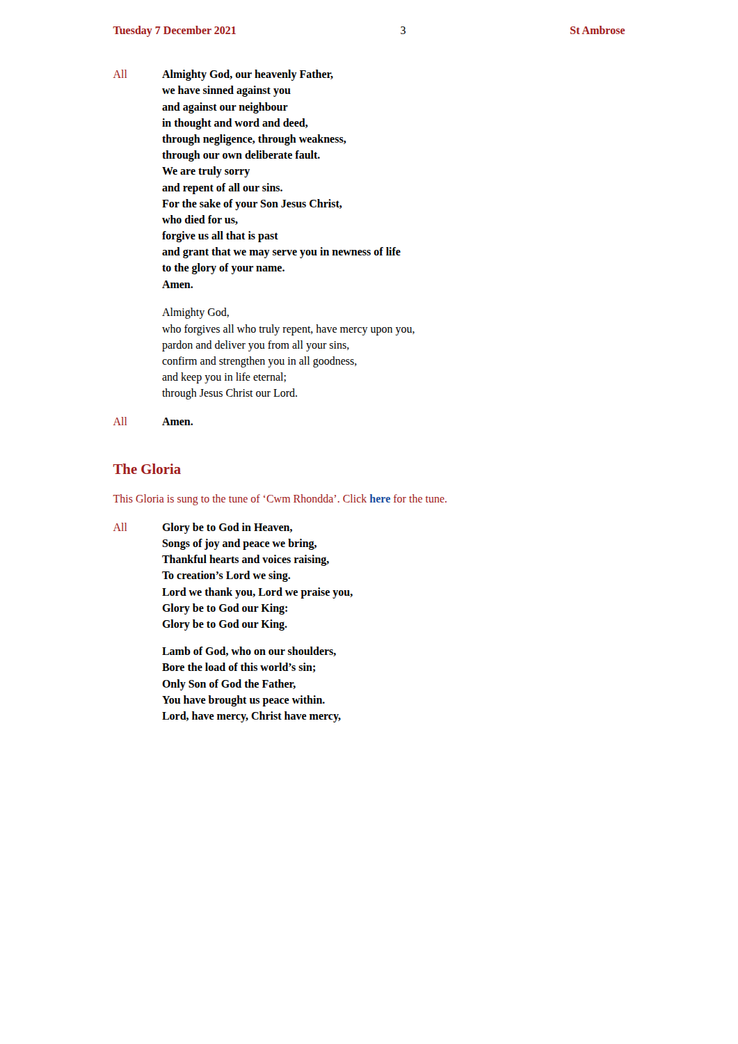Tuesday 7 December 2021
3
St Ambrose
All
Almighty God, our heavenly Father,
we have sinned against you
and against our neighbour
in thought and word and deed,
through negligence, through weakness,
through our own deliberate fault.
We are truly sorry
and repent of all our sins.
For the sake of your Son Jesus Christ,
who died for us,
forgive us all that is past
and grant that we may serve you in newness of life
to the glory of your name.
Amen.
Almighty God,
who forgives all who truly repent, have mercy upon you,
pardon and deliver you from all your sins,
confirm and strengthen you in all goodness,
and keep you in life eternal;
through Jesus Christ our Lord.
All
Amen.
The Gloria
This Gloria is sung to the tune of ‘Cwm Rhondda’. Click here for the tune.
All
Glory be to God in Heaven,
Songs of joy and peace we bring,
Thankful hearts and voices raising,
To creation’s Lord we sing.
Lord we thank you, Lord we praise you,
Glory be to God our King:
Glory be to God our King.
Lamb of God, who on our shoulders,
Bore the load of this world’s sin;
Only Son of God the Father,
You have brought us peace within.
Lord, have mercy, Christ have mercy,